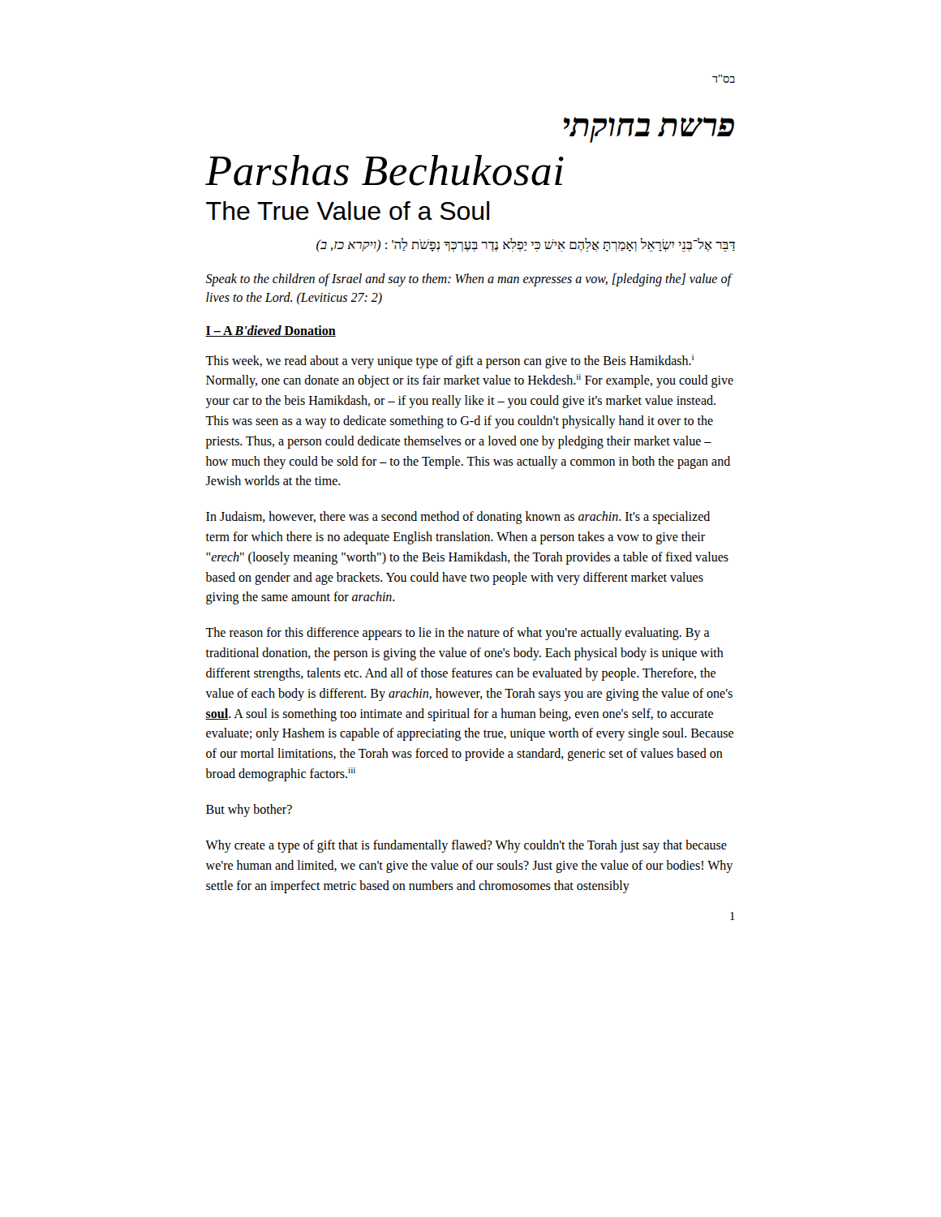בס"ד
פרשת בחוקתי
Parshas Bechukosai
The True Value of a Soul
דַּבֵּר אֶל־בְּנֵי יִשְׂרָאֵל וְאָמַרְתָּ אֲלֵהֶם אִישׁ כִּי יַפְלִא נֶדֶר בְּעֶרְכְּךָ נְפָשֹׁת לַה' : (ויקרא כז, ב)
Speak to the children of Israel and say to them: When a man expresses a vow, [pledging the] value of lives to the Lord. (Leviticus 27: 2)
I – A B'dieved Donation
This week, we read about a very unique type of gift a person can give to the Beis Hamikdash.i Normally, one can donate an object or its fair market value to Hekdesh.ii For example, you could give your car to the beis Hamikdash, or – if you really like it – you could give it's market value instead. This was seen as a way to dedicate something to G-d if you couldn't physically hand it over to the priests. Thus, a person could dedicate themselves or a loved one by pledging their market value – how much they could be sold for – to the Temple. This was actually a common in both the pagan and Jewish worlds at the time.
In Judaism, however, there was a second method of donating known as arachin. It's a specialized term for which there is no adequate English translation. When a person takes a vow to give their "erech" (loosely meaning "worth") to the Beis Hamikdash, the Torah provides a table of fixed values based on gender and age brackets. You could have two people with very different market values giving the same amount for arachin.
The reason for this difference appears to lie in the nature of what you're actually evaluating. By a traditional donation, the person is giving the value of one's body. Each physical body is unique with different strengths, talents etc. And all of those features can be evaluated by people. Therefore, the value of each body is different. By arachin, however, the Torah says you are giving the value of one's soul. A soul is something too intimate and spiritual for a human being, even one's self, to accurate evaluate; only Hashem is capable of appreciating the true, unique worth of every single soul. Because of our mortal limitations, the Torah was forced to provide a standard, generic set of values based on broad demographic factors.iii
But why bother?
Why create a type of gift that is fundamentally flawed? Why couldn't the Torah just say that because we're human and limited, we can't give the value of our souls? Just give the value of our bodies! Why settle for an imperfect metric based on numbers and chromosomes that ostensibly
1